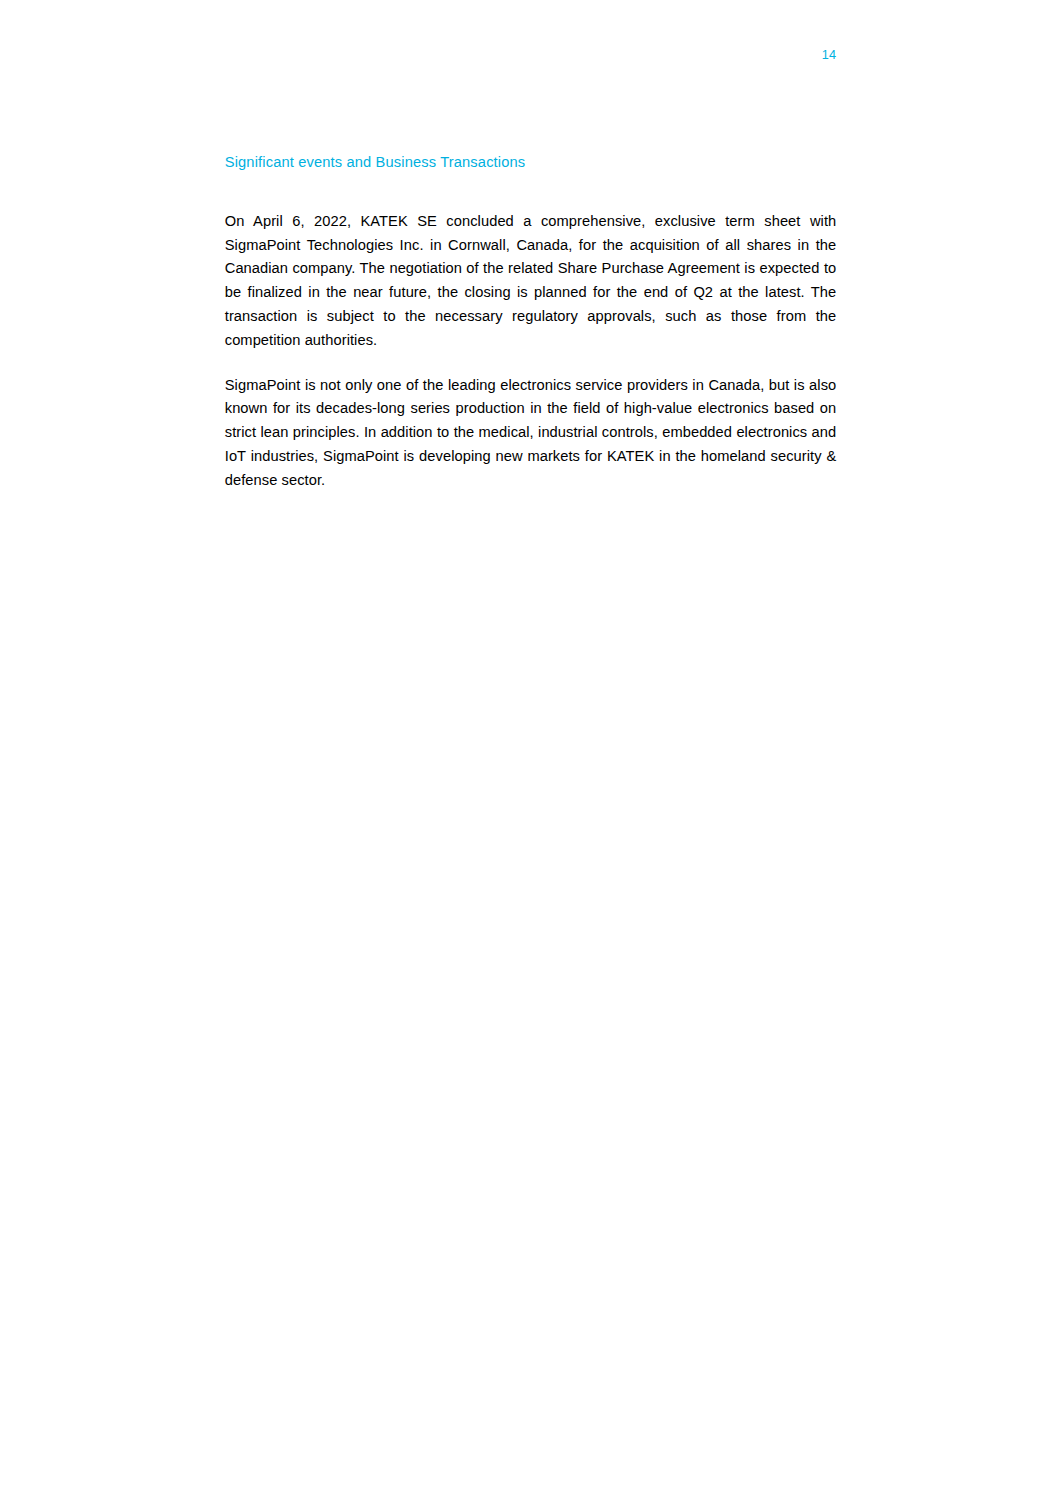14
Significant events and Business Transactions
On April 6, 2022, KATEK SE concluded a comprehensive, exclusive term sheet with SigmaPoint Technologies Inc. in Cornwall, Canada, for the acquisition of all shares in the Canadian company. The negotiation of the related Share Purchase Agreement is expected to be finalized in the near future, the closing is planned for the end of Q2 at the latest. The transaction is subject to the necessary regulatory approvals, such as those from the competition authorities.
SigmaPoint is not only one of the leading electronics service providers in Canada, but is also known for its decades-long series production in the field of high-value electronics based on strict lean principles. In addition to the medical, industrial controls, embedded electronics and IoT industries, SigmaPoint is developing new markets for KATEK in the homeland security & defense sector.